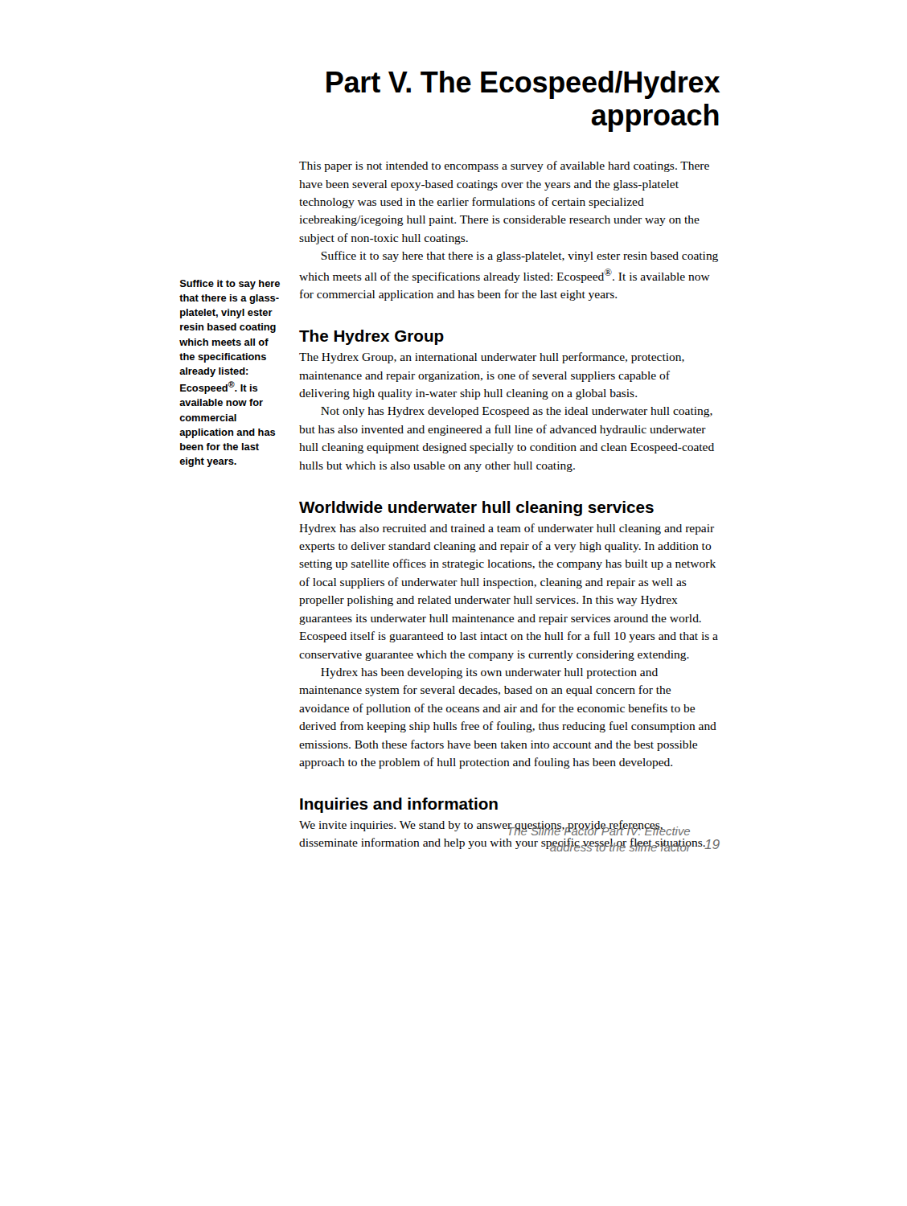Part V. The Ecospeed/Hydrex
approach
Suffice it to say here that there is a glass-platelet, vinyl ester resin based coating which meets all of the specifications already listed: Ecospeed®. It is available now for commercial application and has been for the last eight years.
This paper is not intended to encompass a survey of available hard coatings. There have been several epoxy-based coatings over the years and the glass-platelet technology was used in the earlier formulations of certain specialized icebreaking/icegoing hull paint. There is considerable research under way on the subject of non-toxic hull coatings.
Suffice it to say here that there is a glass-platelet, vinyl ester resin based coating which meets all of the specifications already listed: Ecospeed®. It is available now for commercial application and has been for the last eight years.
The Hydrex Group
The Hydrex Group, an international underwater hull performance, protection, maintenance and repair organization, is one of several suppliers capable of delivering high quality in-water ship hull cleaning on a global basis.
Not only has Hydrex developed Ecospeed as the ideal underwater hull coating, but has also invented and engineered a full line of advanced hydraulic underwater hull cleaning equipment designed specially to condition and clean Ecospeed-coated hulls but which is also usable on any other hull coating.
Worldwide underwater hull cleaning services
Hydrex has also recruited and trained a team of underwater hull cleaning and repair experts to deliver standard cleaning and repair of a very high quality. In addition to setting up satellite offices in strategic locations, the company has built up a network of local suppliers of underwater hull inspection, cleaning and repair as well as propeller polishing and related underwater hull services. In this way Hydrex guarantees its underwater hull maintenance and repair services around the world. Ecospeed itself is guaranteed to last intact on the hull for a full 10 years and that is a conservative guarantee which the company is currently considering extending.
Hydrex has been developing its own underwater hull protection and maintenance system for several decades, based on an equal concern for the avoidance of pollution of the oceans and air and for the economic benefits to be derived from keeping ship hulls free of fouling, thus reducing fuel consumption and emissions. Both these factors have been taken into account and the best possible approach to the problem of hull protection and fouling has been developed.
Inquiries and information
We invite inquiries. We stand by to answer questions, provide references, disseminate information and help you with your specific vessel or fleet situations.
The Slime Factor Part IV: Effective
address to the slime factor
19